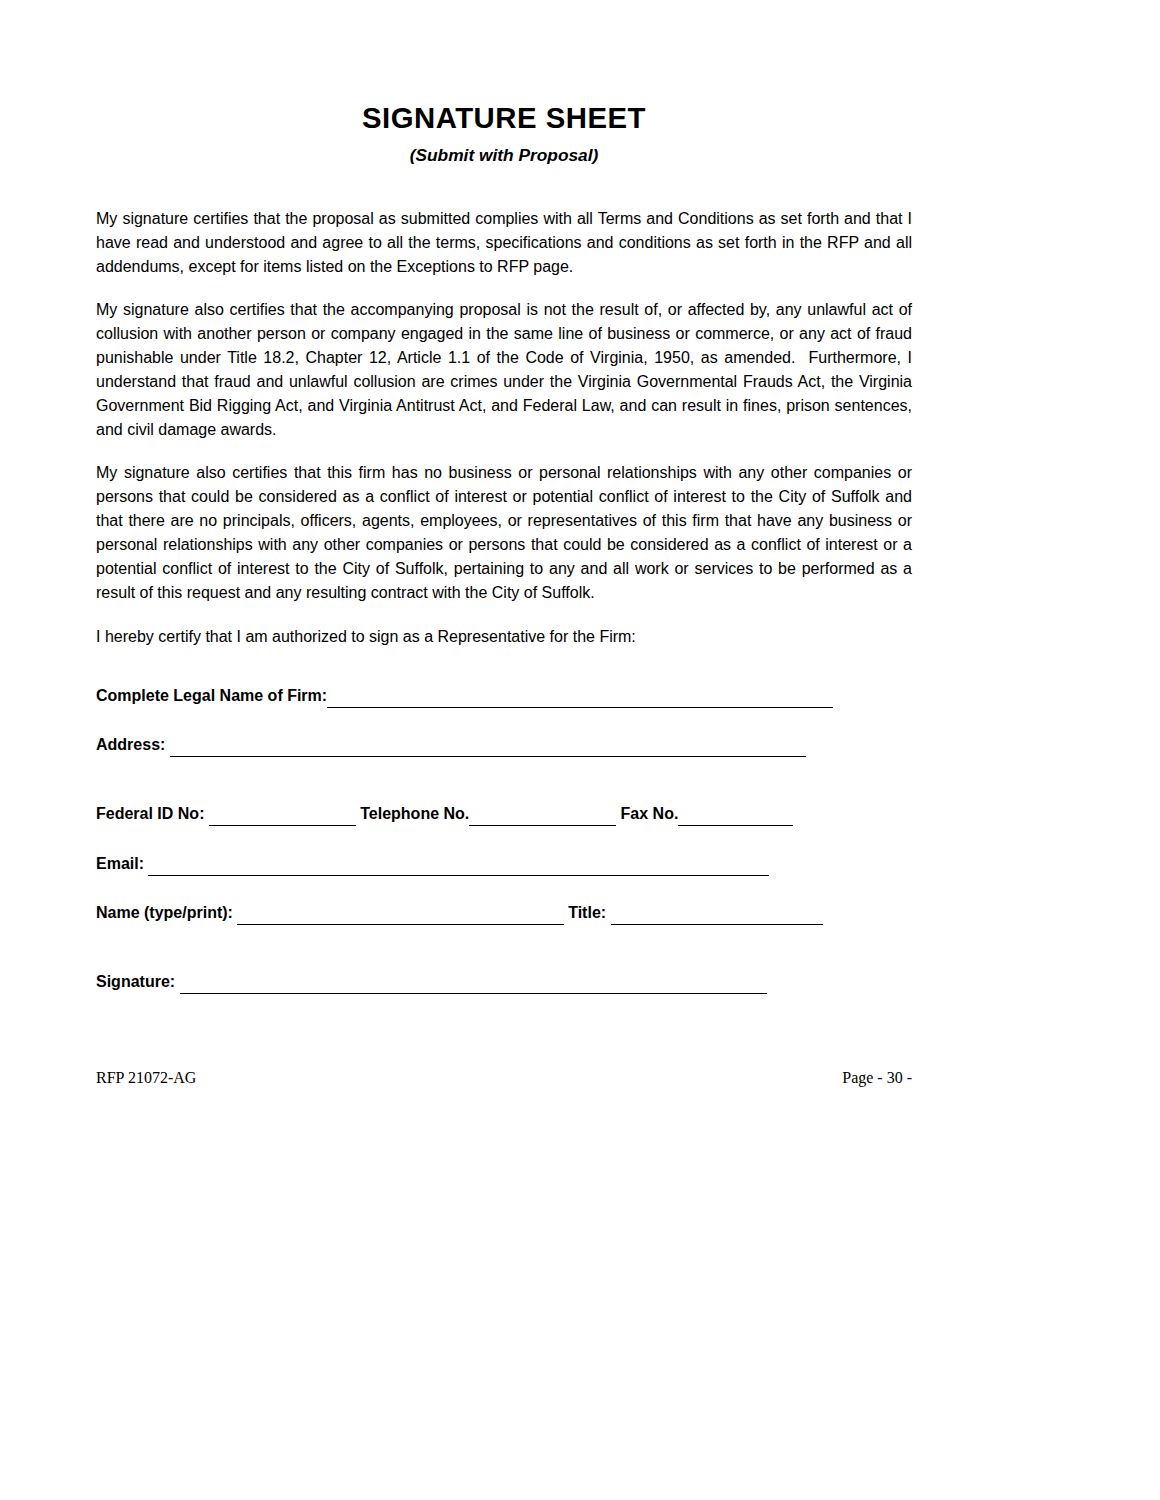SIGNATURE SHEET
(Submit with Proposal)
My signature certifies that the proposal as submitted complies with all Terms and Conditions as set forth and that I have read and understood and agree to all the terms, specifications and conditions as set forth in the RFP and all addendums, except for items listed on the Exceptions to RFP page.
My signature also certifies that the accompanying proposal is not the result of, or affected by, any unlawful act of collusion with another person or company engaged in the same line of business or commerce, or any act of fraud punishable under Title 18.2, Chapter 12, Article 1.1 of the Code of Virginia, 1950, as amended. Furthermore, I understand that fraud and unlawful collusion are crimes under the Virginia Governmental Frauds Act, the Virginia Government Bid Rigging Act, and Virginia Antitrust Act, and Federal Law, and can result in fines, prison sentences, and civil damage awards.
My signature also certifies that this firm has no business or personal relationships with any other companies or persons that could be considered as a conflict of interest or potential conflict of interest to the City of Suffolk and that there are no principals, officers, agents, employees, or representatives of this firm that have any business or personal relationships with any other companies or persons that could be considered as a conflict of interest or a potential conflict of interest to the City of Suffolk, pertaining to any and all work or services to be performed as a result of this request and any resulting contract with the City of Suffolk.
I hereby certify that I am authorized to sign as a Representative for the Firm:
Complete Legal Name of Firm:
Address:
Federal ID No: Telephone No. Fax No.
Email:
Name (type/print): Title:
Signature:
RFP 21072-AG Page - 30 -